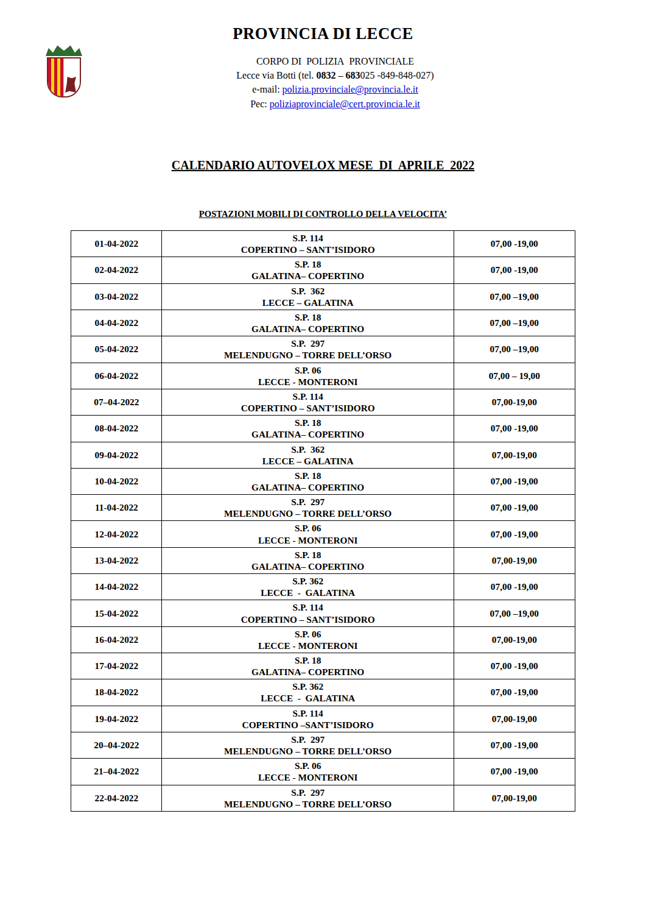PROVINCIA DI LECCE
CORPO DI POLIZIA PROVINCIALE
Lecce via Botti (tel. 0832 – 683025 -849-848-027)
e-mail: polizia.provinciale@provincia.le.it
Pec: poliziaprovinciale@cert.provincia.le.it
CALENDARIO AUTOVELOX MESE DI APRILE 2022
POSTAZIONI MOBILI DI CONTROLLO DELLA VELOCITA’
| 01-04-2022 | S.P. 114 COPERTINO – SANT’ISIDORO | 07,00 -19,00 |
| 02-04-2022 | S.P. 18 GALATINA– COPERTINO | 07,00 -19,00 |
| 03-04-2022 | S.P. 362 LECCE – GALATINA | 07,00 –19,00 |
| 04-04-2022 | S.P. 18 GALATINA– COPERTINO | 07,00 –19,00 |
| 05-04-2022 | S.P. 297 MELENDUGNO – TORRE DELL’ORSO | 07,00 –19,00 |
| 06-04-2022 | S.P. 06 LECCE - MONTERONI | 07,00 – 19,00 |
| 07–04-2022 | S.P. 114 COPERTINO – SANT’ISIDORO | 07,00-19,00 |
| 08-04-2022 | S.P. 18 GALATINA– COPERTINO | 07,00 -19,00 |
| 09-04-2022 | S.P. 362 LECCE – GALATINA | 07,00-19,00 |
| 10-04-2022 | S.P. 18 GALATINA– COPERTINO | 07,00 -19,00 |
| 11-04-2022 | S.P. 297 MELENDUGNO – TORRE DELL’ORSO | 07,00 -19,00 |
| 12-04-2022 | S.P. 06 LECCE - MONTERONI | 07,00 -19,00 |
| 13-04-2022 | S.P. 18 GALATINA– COPERTINO | 07,00-19,00 |
| 14-04-2022 | S.P. 362 LECCE - GALATINA | 07,00 -19,00 |
| 15-04-2022 | S.P. 114 COPERTINO – SANT’ISIDORO | 07,00 –19,00 |
| 16-04-2022 | S.P. 06 LECCE - MONTERONI | 07,00-19,00 |
| 17-04-2022 | S.P. 18 GALATINA– COPERTINO | 07,00 -19,00 |
| 18-04-2022 | S.P. 362 LECCE - GALATINA | 07,00 -19,00 |
| 19-04-2022 | S.P. 114 COPERTINO –SANT’ISIDORO | 07,00-19,00 |
| 20–04-2022 | S.P. 297 MELENDUGNO – TORRE DELL’ORSO | 07,00 -19,00 |
| 21–04-2022 | S.P. 06 LECCE - MONTERONI | 07,00 -19,00 |
| 22-04-2022 | S.P. 297 MELENDUGNO – TORRE DELL’ORSO | 07,00-19,00 |